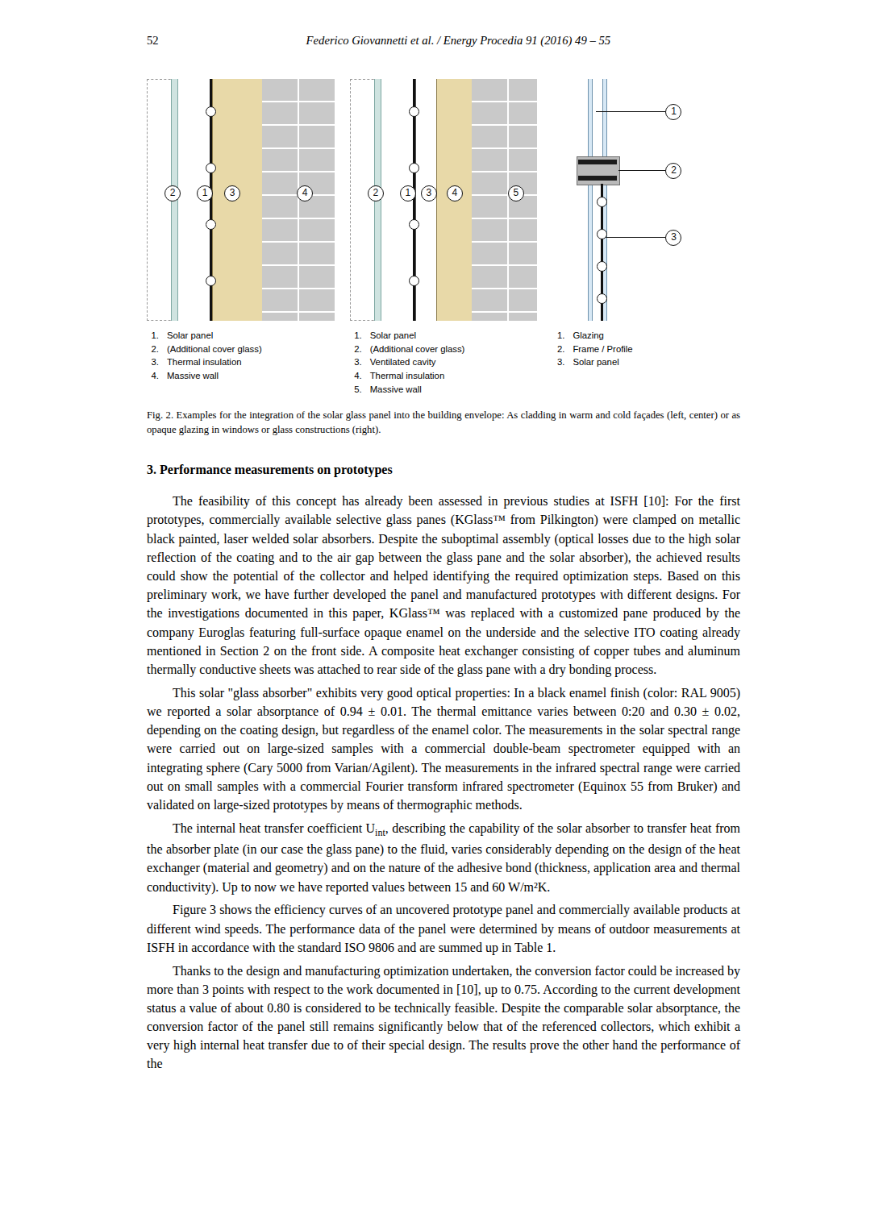52 Federico Giovannetti et al. / Energy Procedia 91 (2016) 49 – 55
2
1
3
4
Solar panel
(Additional cover glass)
Thermal insulation
Massive wall
2
1
3
4
5
Solar panel
(Additional cover glass)
Ventilated cavity
Thermal insulation
Massive wall
1
2
3
Glazing
Frame / Profile
Solar panel
Fig. 2. Examples for the integration of the solar glass panel into the building envelope: As cladding in warm and cold façades (left, center) or as opaque glazing in windows or glass constructions (right).
3. Performance measurements on prototypes
The feasibility of this concept has already been assessed in previous studies at ISFH [10]: For the first prototypes, commercially available selective glass panes (KGlass™ from Pilkington) were clamped on metallic black painted, laser welded solar absorbers. Despite the suboptimal assembly (optical losses due to the high solar reflection of the coating and to the air gap between the glass pane and the solar absorber), the achieved results could show the potential of the collector and helped identifying the required optimization steps. Based on this preliminary work, we have further developed the panel and manufactured prototypes with different designs. For the investigations documented in this paper, KGlass™ was replaced with a customized pane produced by the company Euroglas featuring full-surface opaque enamel on the underside and the selective ITO coating already mentioned in Section 2 on the front side. A composite heat exchanger consisting of copper tubes and aluminum thermally conductive sheets was attached to rear side of the glass pane with a dry bonding process.
This solar "glass absorber" exhibits very good optical properties: In a black enamel finish (color: RAL 9005) we reported a solar absorptance of 0.94 ± 0.01. The thermal emittance varies between 0:20 and 0.30 ± 0.02, depending on the coating design, but regardless of the enamel color. The measurements in the solar spectral range were carried out on large-sized samples with a commercial double-beam spectrometer equipped with an integrating sphere (Cary 5000 from Varian/Agilent). The measurements in the infrared spectral range were carried out on small samples with a commercial Fourier transform infrared spectrometer (Equinox 55 from Bruker) and validated on large-sized prototypes by means of thermographic methods.
The internal heat transfer coefficient Uint, describing the capability of the solar absorber to transfer heat from the absorber plate (in our case the glass pane) to the fluid, varies considerably depending on the design of the heat exchanger (material and geometry) and on the nature of the adhesive bond (thickness, application area and thermal conductivity). Up to now we have reported values between 15 and 60 W/m²K.
Figure 3 shows the efficiency curves of an uncovered prototype panel and commercially available products at different wind speeds. The performance data of the panel were determined by means of outdoor measurements at ISFH in accordance with the standard ISO 9806 and are summed up in Table 1.
Thanks to the design and manufacturing optimization undertaken, the conversion factor could be increased by more than 3 points with respect to the work documented in [10], up to 0.75. According to the current development status a value of about 0.80 is considered to be technically feasible. Despite the comparable solar absorptance, the conversion factor of the panel still remains significantly below that of the referenced collectors, which exhibit a very high internal heat transfer due to of their special design. The results prove the other hand the performance of the